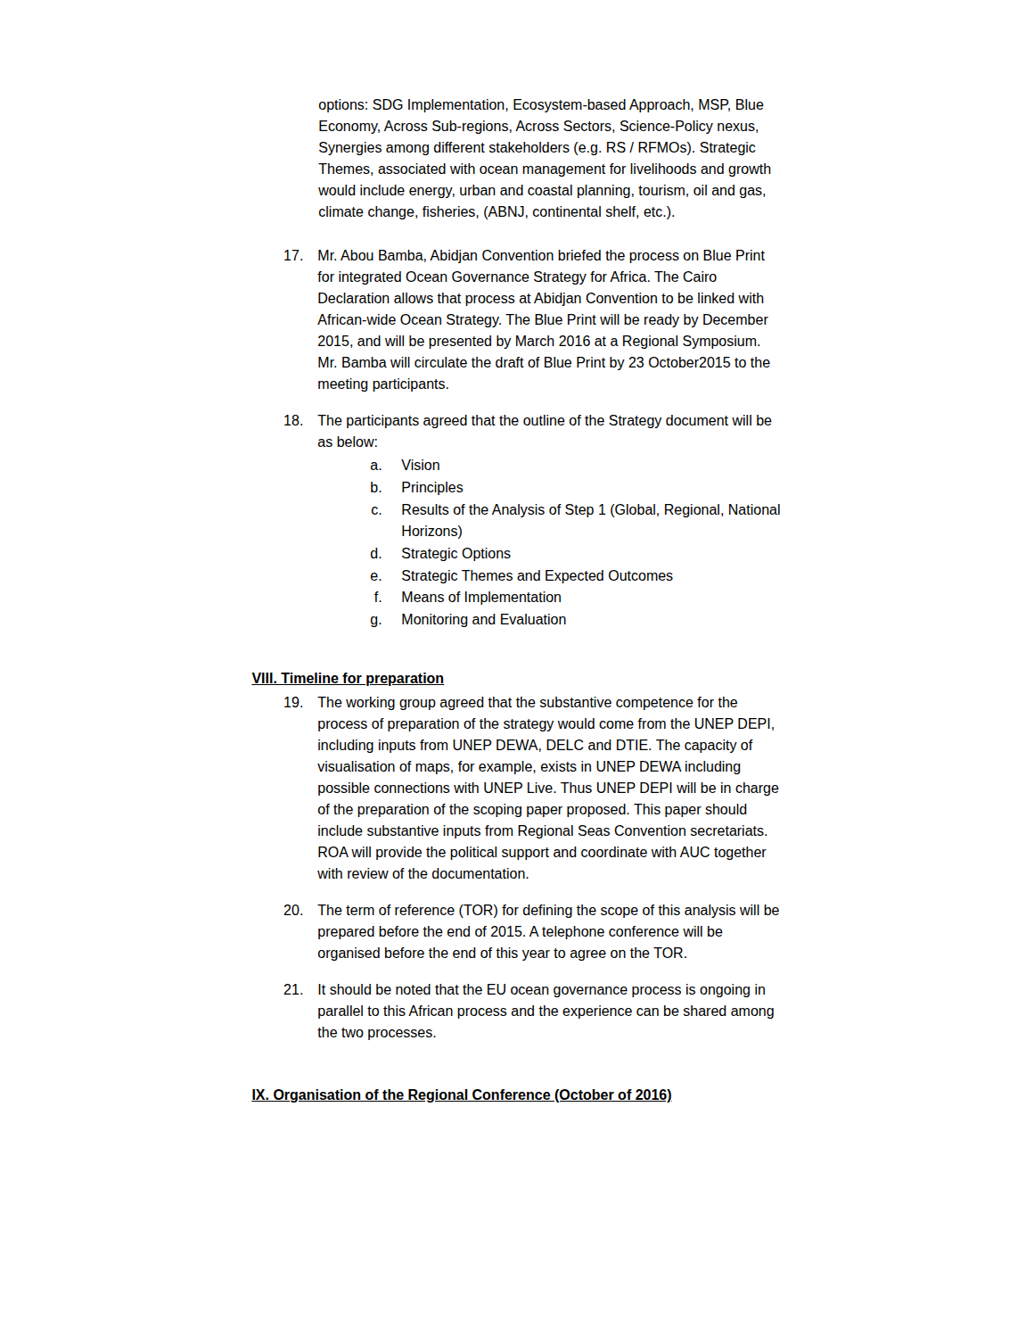options: SDG Implementation, Ecosystem-based Approach, MSP, Blue Economy, Across Sub-regions, Across Sectors, Science-Policy nexus, Synergies among different stakeholders (e.g. RS / RFMOs). Strategic Themes, associated with ocean management for livelihoods and growth would include energy, urban and coastal planning, tourism, oil and gas, climate change, fisheries, (ABNJ, continental shelf, etc.).
Mr. Abou Bamba, Abidjan Convention briefed the process on Blue Print for integrated Ocean Governance Strategy for Africa. The Cairo Declaration allows that process at Abidjan Convention to be linked with African-wide Ocean Strategy. The Blue Print will be ready by December 2015, and will be presented by March 2016 at a Regional Symposium. Mr. Bamba will circulate the draft of Blue Print by 23 October2015 to the meeting participants.
The participants agreed that the outline of the Strategy document will be as below:
Vision
Principles
Results of the Analysis of Step 1 (Global, Regional, National Horizons)
Strategic Options
Strategic Themes and Expected Outcomes
Means of Implementation
Monitoring and Evaluation
VIII. Timeline for preparation
The working group agreed that the substantive competence for the process of preparation of the strategy would come from the UNEP DEPI, including inputs from UNEP DEWA, DELC and DTIE. The capacity of visualisation of maps, for example, exists in UNEP DEWA including possible connections with UNEP Live. Thus UNEP DEPI will be in charge of the preparation of the scoping paper proposed. This paper should include substantive inputs from Regional Seas Convention secretariats. ROA will provide the political support and coordinate with AUC together with review of the documentation.
The term of reference (TOR) for defining the scope of this analysis will be prepared before the end of 2015. A telephone conference will be organised before the end of this year to agree on the TOR.
It should be noted that the EU ocean governance process is ongoing in parallel to this African process and the experience can be shared among the two processes.
IX. Organisation of the Regional Conference (October of 2016)